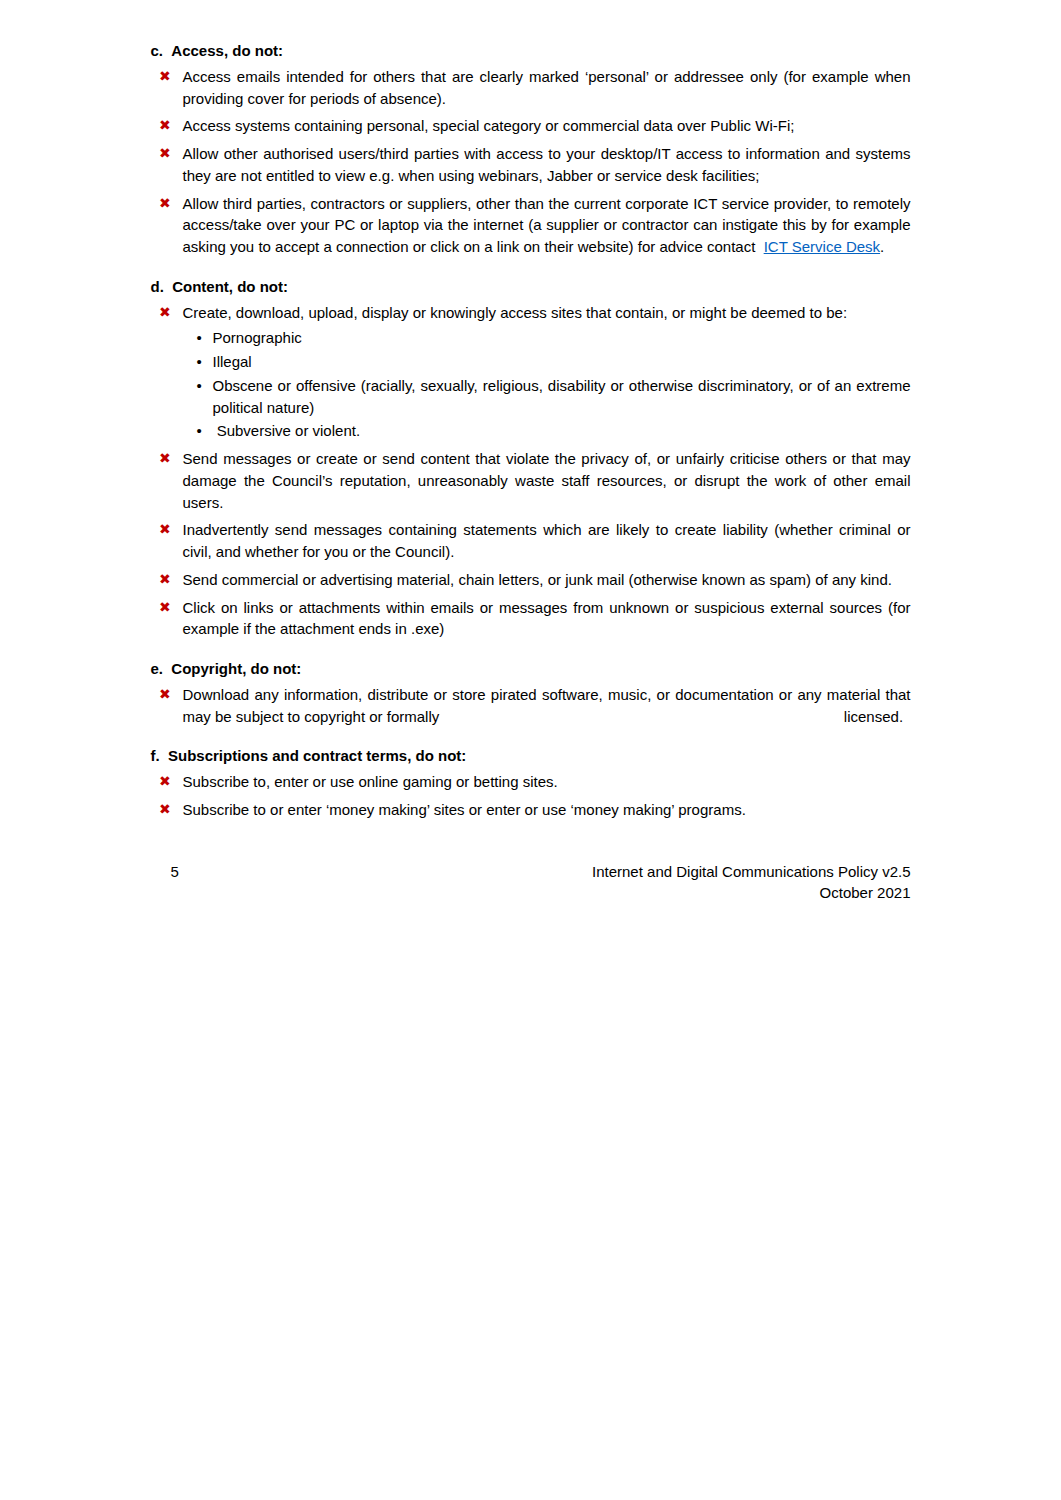c. Access, do not:
Access emails intended for others that are clearly marked ‘personal’ or addressee only (for example when providing cover for periods of absence).
Access systems containing personal, special category or commercial data over Public Wi-Fi;
Allow other authorised users/third parties with access to your desktop/IT access to information and systems they are not entitled to view e.g. when using webinars, Jabber or service desk facilities;
Allow third parties, contractors or suppliers, other than the current corporate ICT service provider, to remotely access/take over your PC or laptop via the internet (a supplier or contractor can instigate this by for example asking you to accept a connection or click on a link on their website) for advice contact ICT Service Desk.
d. Content, do not:
Create, download, upload, display or knowingly access sites that contain, or might be deemed to be:
Pornographic
Illegal
Obscene or offensive (racially, sexually, religious, disability or otherwise discriminatory, or of an extreme political nature)
Subversive or violent.
Send messages or create or send content that violate the privacy of, or unfairly criticise others or that may damage the Council’s reputation, unreasonably waste staff resources, or disrupt the work of other email users.
Inadvertently send messages containing statements which are likely to create liability (whether criminal or civil, and whether for you or the Council).
Send commercial or advertising material, chain letters, or junk mail (otherwise known as spam) of any kind.
Click on links or attachments within emails or messages from unknown or suspicious external sources (for example if the attachment ends in .exe)
e. Copyright, do not:
Download any information, distribute or store pirated software, music, or documentation or any material that may be subject to copyright or formally licensed.
f. Subscriptions and contract terms, do not:
Subscribe to, enter or use online gaming or betting sites.
Subscribe to or enter ‘money making’ sites or enter or use ‘money making’ programs.
5
Internet and Digital Communications Policy v2.5
October 2021